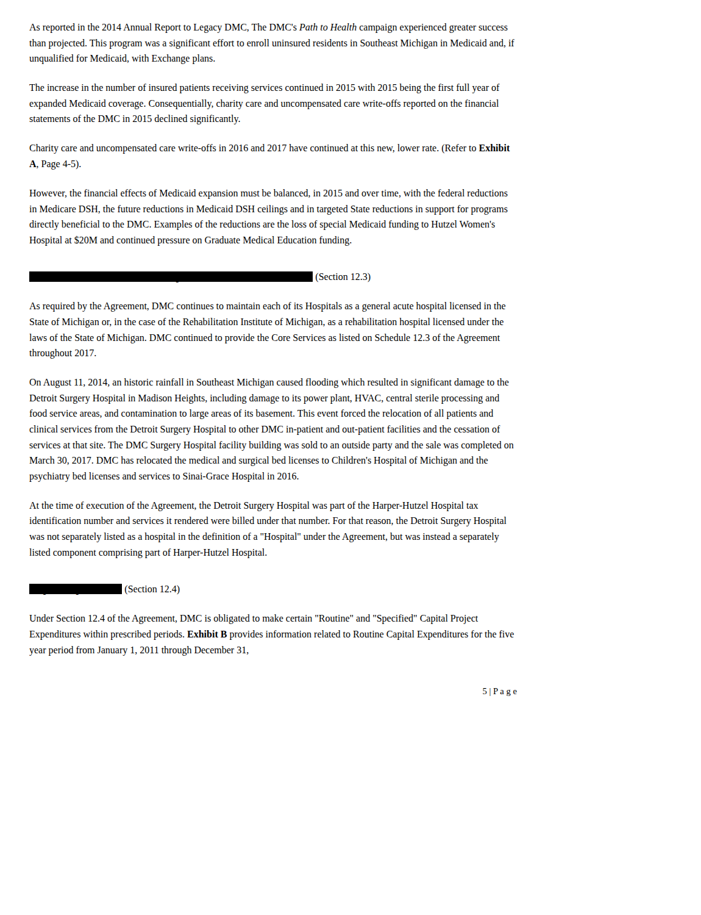As reported in the 2014 Annual Report to Legacy DMC, The DMC's Path to Health campaign experienced greater success than projected. This program was a significant effort to enroll uninsured residents in Southeast Michigan in Medicaid and, if unqualified for Medicaid, with Exchange plans.
The increase in the number of insured patients receiving services continued in 2015 with 2015 being the first full year of expanded Medicaid coverage. Consequentially, charity care and uncompensated care write-offs reported on the financial statements of the DMC in 2015 declined significantly.
Charity care and uncompensated care write-offs in 2016 and 2017 have continued at this new, lower rate. (Refer to Exhibit A, Page 4-5).
However, the financial effects of Medicaid expansion must be balanced, in 2015 and over time, with the federal reductions in Medicare DSH, the future reductions in Medicaid DSH ceilings and in targeted State reductions in support for programs directly beneficial to the DMC. Examples of the reductions are the loss of special Medicaid funding to Hutzel Women's Hospital at $20M and continued pressure on Graduate Medical Education funding.
Commitments to Maintain the Hospitals and Provide Core Services (Section 12.3)
As required by the Agreement, DMC continues to maintain each of its Hospitals as a general acute hospital licensed in the State of Michigan or, in the case of the Rehabilitation Institute of Michigan, as a rehabilitation hospital licensed under the laws of the State of Michigan. DMC continued to provide the Core Services as listed on Schedule 12.3 of the Agreement throughout 2017.
On August 11, 2014, an historic rainfall in Southeast Michigan caused flooding which resulted in significant damage to the Detroit Surgery Hospital in Madison Heights, including damage to its power plant, HVAC, central sterile processing and food service areas, and contamination to large areas of its basement. This event forced the relocation of all patients and clinical services from the Detroit Surgery Hospital to other DMC in-patient and out-patient facilities and the cessation of services at that site. The DMC Surgery Hospital facility building was sold to an outside party and the sale was completed on March 30, 2017. DMC has relocated the medical and surgical bed licenses to Children's Hospital of Michigan and the psychiatry bed licenses and services to Sinai-Grace Hospital in 2016.
At the time of execution of the Agreement, the Detroit Surgery Hospital was part of the Harper-Hutzel Hospital tax identification number and services it rendered were billed under that number. For that reason, the Detroit Surgery Hospital was not separately listed as a hospital in the definition of a "Hospital" under the Agreement, but was instead a separately listed component comprising part of Harper-Hutzel Hospital.
Capital Expenditures (Section 12.4)
Under Section 12.4 of the Agreement, DMC is obligated to make certain "Routine" and "Specified" Capital Project Expenditures within prescribed periods. Exhibit B provides information related to Routine Capital Expenditures for the five year period from January 1, 2011 through December 31,
5 | P a g e